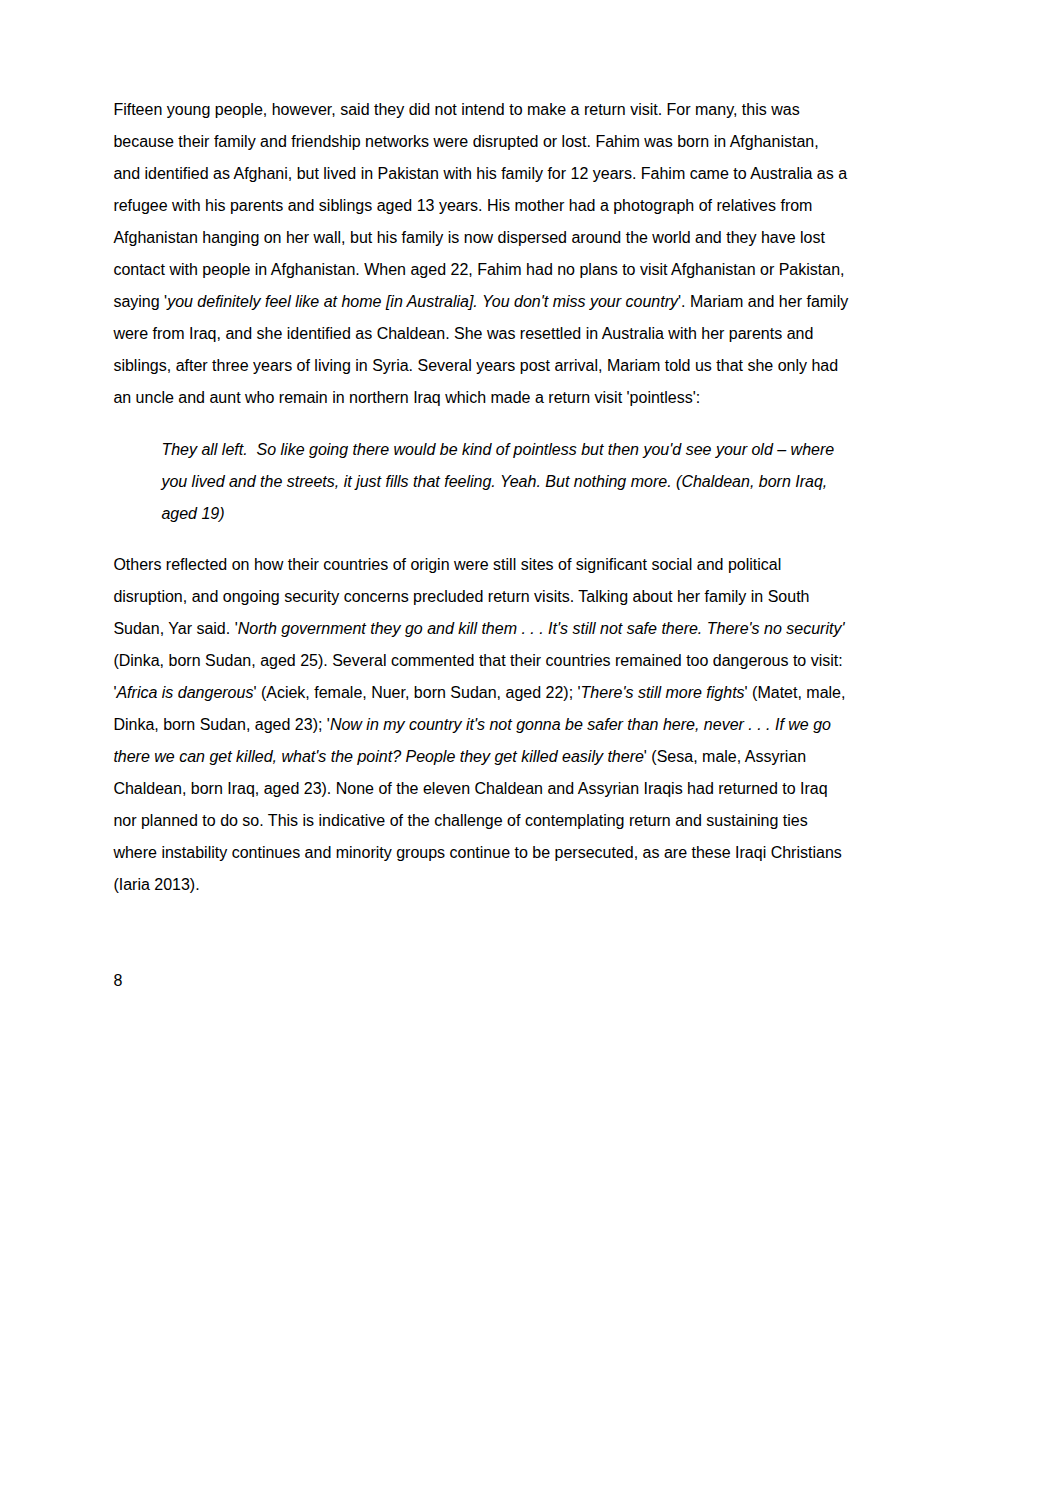Fifteen young people, however, said they did not intend to make a return visit. For many, this was because their family and friendship networks were disrupted or lost. Fahim was born in Afghanistan, and identified as Afghani, but lived in Pakistan with his family for 12 years. Fahim came to Australia as a refugee with his parents and siblings aged 13 years. His mother had a photograph of relatives from Afghanistan hanging on her wall, but his family is now dispersed around the world and they have lost contact with people in Afghanistan. When aged 22, Fahim had no plans to visit Afghanistan or Pakistan, saying 'you definitely feel like at home [in Australia]. You don't miss your country'. Mariam and her family were from Iraq, and she identified as Chaldean. She was resettled in Australia with her parents and siblings, after three years of living in Syria. Several years post arrival, Mariam told us that she only had an uncle and aunt who remain in northern Iraq which made a return visit 'pointless':
They all left. So like going there would be kind of pointless but then you'd see your old – where you lived and the streets, it just fills that feeling. Yeah. But nothing more. (Chaldean, born Iraq, aged 19)
Others reflected on how their countries of origin were still sites of significant social and political disruption, and ongoing security concerns precluded return visits. Talking about her family in South Sudan, Yar said. 'North government they go and kill them . . . It's still not safe there. There's no security' (Dinka, born Sudan, aged 25). Several commented that their countries remained too dangerous to visit: 'Africa is dangerous' (Aciek, female, Nuer, born Sudan, aged 22); 'There's still more fights' (Matet, male, Dinka, born Sudan, aged 23); 'Now in my country it's not gonna be safer than here, never . . . If we go there we can get killed, what's the point? People they get killed easily there' (Sesa, male, Assyrian Chaldean, born Iraq, aged 23). None of the eleven Chaldean and Assyrian Iraqis had returned to Iraq nor planned to do so. This is indicative of the challenge of contemplating return and sustaining ties where instability continues and minority groups continue to be persecuted, as are these Iraqi Christians (Iaria 2013).
8